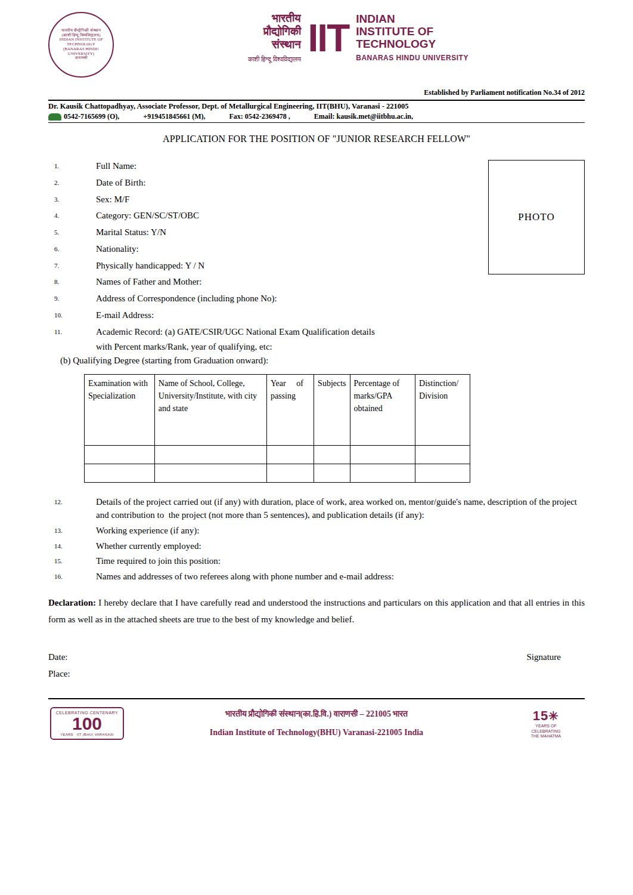भारतीय प्रौद्योगिकी संस्थान
(काशी हिन्दू विश्वविद्यालय)
INDIAN INSTITUTE OF TECHNOLOGY
(BANARAS HINDU UNIVERSITY)
वाराणसी
भारतीय
प्रौद्योगिकी
संस्थान
काशी हिन्दू विश्वविद्यालय
IIT
INDIAN
INSTITUTE OF
TECHNOLOGY
BANARAS HINDU UNIVERSITY
Established by Parliament notification No.34 of 2012
Dr. Kausik Chattopadhyay, Associate Professor, Dept. of Metallurgical Engineering, IIT(BHU), Varanasi - 221005
0542-7165699 (O), +919451845661 (M), Fax: 0542-2369478 , Email: kausik.met@iitbhu.ac.in,
APPLICATION FOR THE POSITION OF "JUNIOR RESEARCH FELLOW"
PHOTO
Full Name:
Date of Birth:
Sex: M/F
Category: GEN/SC/ST/OBC
Marital Status: Y/N
Nationality:
Physically handicapped: Y / N
Names of Father and Mother:
Address of Correspondence (including phone No):
E-mail Address:
Academic Record: (a) GATE/CSIR/UGC National Exam Qualification details
with Percent marks/Rank, year of qualifying, etc:
(b) Qualifying Degree (starting from Graduation onward):
| Examination with Specialization | Name of School, College, University/Institute, with city and state | Year of passing | Subjects | Percentage of marks/GPA obtained | Distinction/ Division |
| --- | --- | --- | --- | --- | --- |
Details of the project carried out (if any) with duration, place of work, area worked on, mentor/guide's name, description of the project and contribution to the project (not more than 5 sentences), and publication details (if any):
Working experience (if any):
Whether currently employed:
Time required to join this position:
Names and addresses of two referees along with phone number and e-mail address:
Declaration: I hereby declare that I have carefully read and understood the instructions and particulars on this application and that all entries in this form as well as in the attached sheets are true to the best of my knowledge and belief.
Date:
Place:
Signature
CELEBRATING CENTENARY
100
YEARS IIT (BHU) VARANASI
भारतीय प्रौद्योगिकी संस्थान(का.हि.वि.) वाराणसी – 221005 भारत
Indian Institute of Technology(BHU) Varanasi-221005 India
15✳
YEARS OF
CELEBRATING
THE MAHATMA